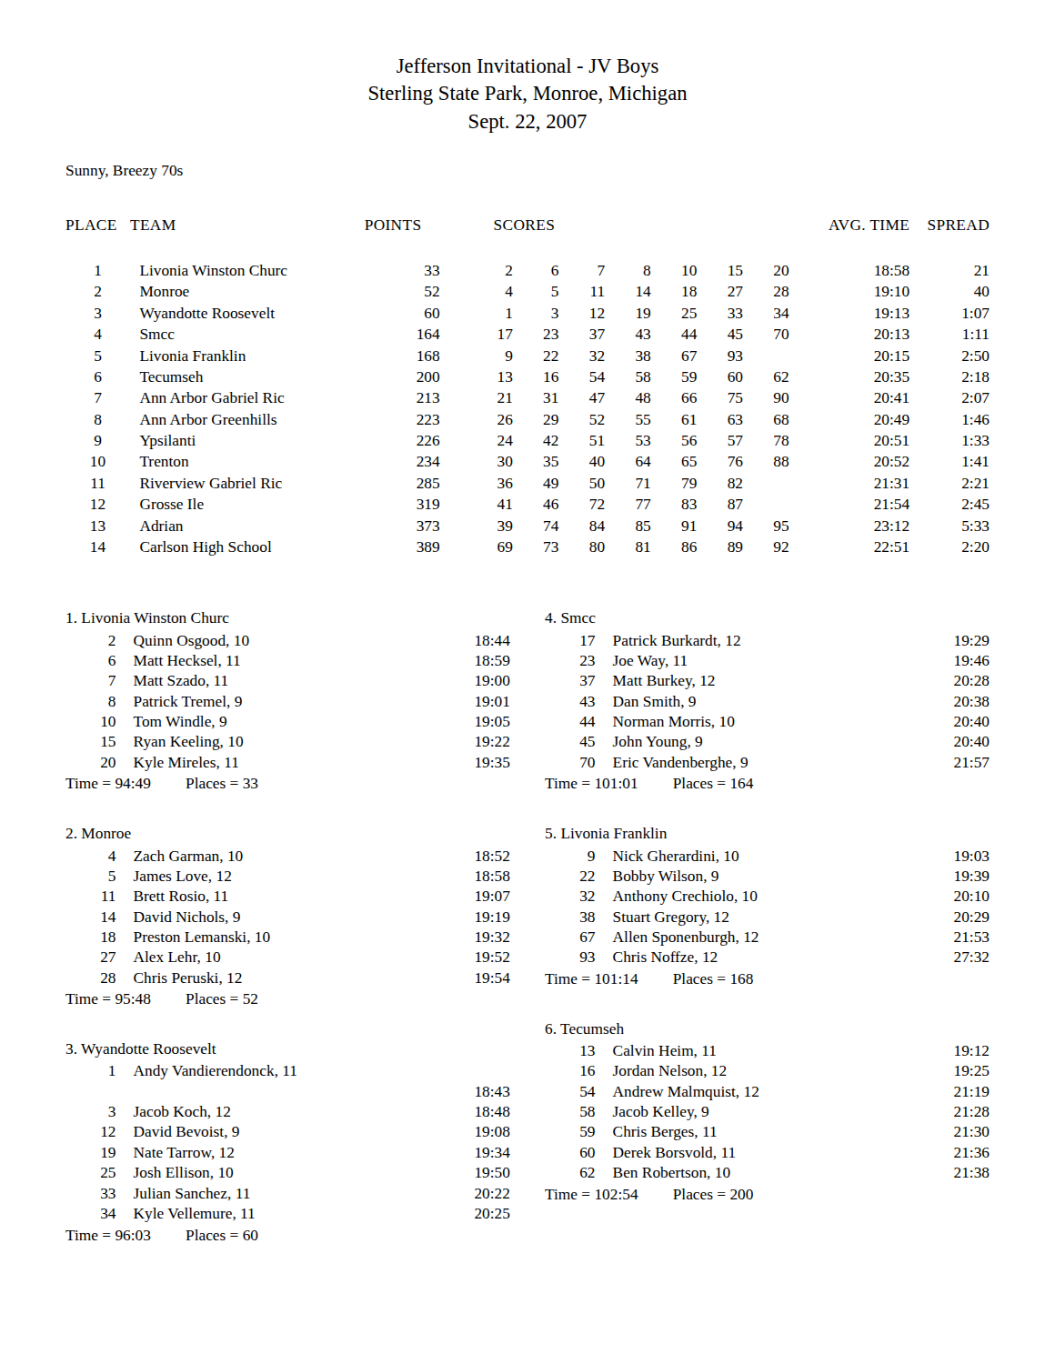Jefferson Invitational - JV Boys
Sterling State Park, Monroe, Michigan
Sept. 22, 2007
Sunny, Breezy 70s
| PLACE | TEAM | POINTS | SCORES | AVG. TIME | SPREAD |
| --- | --- | --- | --- | --- | --- |
| 1 | Livonia Winston Churc | 33 | 2 | 6 | 7 | 8 | 10 | 15 | 20 | 18:58 | 21 |
| 2 | Monroe | 52 | 4 | 5 | 11 | 14 | 18 | 27 | 28 | 19:10 | 40 |
| 3 | Wyandotte Roosevelt | 60 | 1 | 3 | 12 | 19 | 25 | 33 | 34 | 19:13 | 1:07 |
| 4 | Smcc | 164 | 17 | 23 | 37 | 43 | 44 | 45 | 70 | 20:13 | 1:11 |
| 5 | Livonia Franklin | 168 | 9 | 22 | 32 | 38 | 67 | 93 | | 20:15 | 2:50 |
| 6 | Tecumseh | 200 | 13 | 16 | 54 | 58 | 59 | 60 | 62 | 20:35 | 2:18 |
| 7 | Ann Arbor Gabriel Ric | 213 | 21 | 31 | 47 | 48 | 66 | 75 | 90 | 20:41 | 2:07 |
| 8 | Ann Arbor Greenhills | 223 | 26 | 29 | 52 | 55 | 61 | 63 | 68 | 20:49 | 1:46 |
| 9 | Ypsilanti | 226 | 24 | 42 | 51 | 53 | 56 | 57 | 78 | 20:51 | 1:33 |
| 10 | Trenton | 234 | 30 | 35 | 40 | 64 | 65 | 76 | 88 | 20:52 | 1:41 |
| 11 | Riverview Gabriel Ric | 285 | 36 | 49 | 50 | 71 | 79 | 82 | | 21:31 | 2:21 |
| 12 | Grosse Ile | 319 | 41 | 46 | 72 | 77 | 83 | 87 | | 21:54 | 2:45 |
| 13 | Adrian | 373 | 39 | 74 | 84 | 85 | 91 | 94 | 95 | 23:12 | 5:33 |
| 14 | Carlson High School | 389 | 69 | 73 | 80 | 81 | 86 | 89 | 92 | 22:51 | 2:20 |
1. Livonia Winston Churc
| 2 | Quinn Osgood, 10 | 18:44 |
| 6 | Matt Hecksel, 11 | 18:59 |
| 7 | Matt Szado, 11 | 19:00 |
| 8 | Patrick Tremel, 9 | 19:01 |
| 10 | Tom Windle, 9 | 19:05 |
| 15 | Ryan Keeling, 10 | 19:22 |
| 20 | Kyle Mireles, 11 | 19:35 |
Time = 94:49 Places = 33
2. Monroe
| 4 | Zach Garman, 10 | 18:52 |
| 5 | James Love, 12 | 18:58 |
| 11 | Brett Rosio, 11 | 19:07 |
| 14 | David Nichols, 9 | 19:19 |
| 18 | Preston Lemanski, 10 | 19:32 |
| 27 | Alex Lehr, 10 | 19:52 |
| 28 | Chris Peruski, 12 | 19:54 |
Time = 95:48 Places = 52
3. Wyandotte Roosevelt
| 1 | Andy Vandierendonck, 11 |
| | | 18:43 |
| 3 | Jacob Koch, 12 | 18:48 |
| 12 | David Bevoist, 9 | 19:08 |
| 19 | Nate Tarrow, 12 | 19:34 |
| 25 | Josh Ellison, 10 | 19:50 |
| 33 | Julian Sanchez, 11 | 20:22 |
| 34 | Kyle Vellemure, 11 | 20:25 |
Time = 96:03 Places = 60
4. Smcc
| 17 | Patrick Burkardt, 12 | 19:29 |
| 23 | Joe Way, 11 | 19:46 |
| 37 | Matt Burkey, 12 | 20:28 |
| 43 | Dan Smith, 9 | 20:38 |
| 44 | Norman Morris, 10 | 20:40 |
| 45 | John Young, 9 | 20:40 |
| 70 | Eric Vandenberghe, 9 | 21:57 |
Time = 101:01 Places = 164
5. Livonia Franklin
| 9 | Nick Gherardini, 10 | 19:03 |
| 22 | Bobby Wilson, 9 | 19:39 |
| 32 | Anthony Crechiolo, 10 | 20:10 |
| 38 | Stuart Gregory, 12 | 20:29 |
| 67 | Allen Sponenburgh, 12 | 21:53 |
| 93 | Chris Noffze, 12 | 27:32 |
Time = 101:14 Places = 168
6. Tecumseh
| 13 | Calvin Heim, 11 | 19:12 |
| 16 | Jordan Nelson, 12 | 19:25 |
| 54 | Andrew Malmquist, 12 | 21:19 |
| 58 | Jacob Kelley, 9 | 21:28 |
| 59 | Chris Berges, 11 | 21:30 |
| 60 | Derek Borsvold, 11 | 21:36 |
| 62 | Ben Robertson, 10 | 21:38 |
Time = 102:54 Places = 200